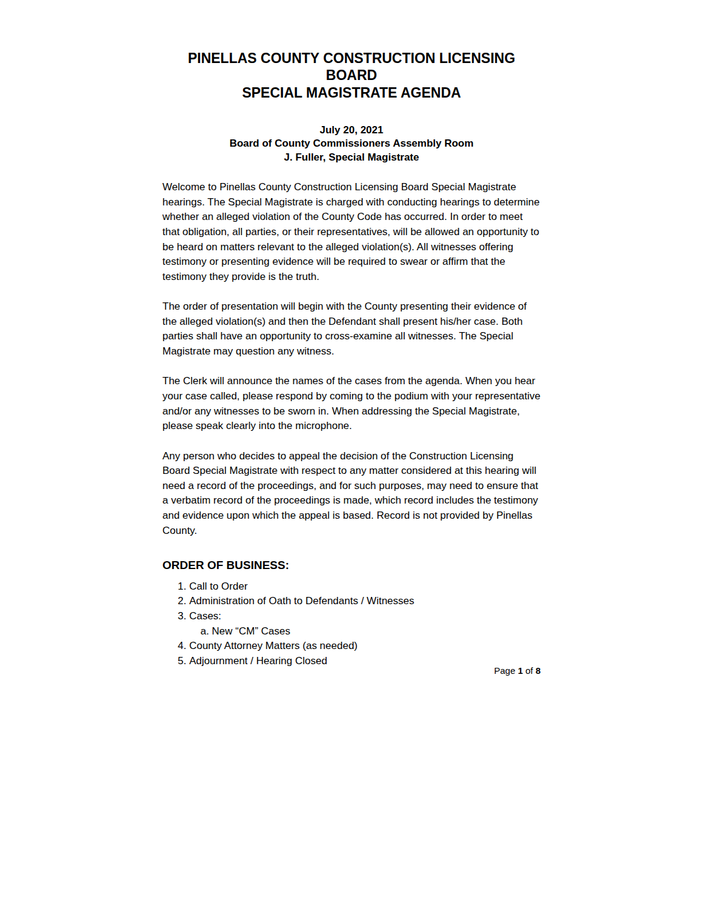PINELLAS COUNTY CONSTRUCTION LICENSING BOARD
SPECIAL MAGISTRATE AGENDA
July 20, 2021
Board of County Commissioners Assembly Room
J. Fuller, Special Magistrate
Welcome to Pinellas County Construction Licensing Board Special Magistrate hearings. The Special Magistrate is charged with conducting hearings to determine whether an alleged violation of the County Code has occurred. In order to meet that obligation, all parties, or their representatives, will be allowed an opportunity to be heard on matters relevant to the alleged violation(s). All witnesses offering testimony or presenting evidence will be required to swear or affirm that the testimony they provide is the truth.
The order of presentation will begin with the County presenting their evidence of the alleged violation(s) and then the Defendant shall present his/her case. Both parties shall have an opportunity to cross-examine all witnesses. The Special Magistrate may question any witness.
The Clerk will announce the names of the cases from the agenda. When you hear your case called, please respond by coming to the podium with your representative and/or any witnesses to be sworn in. When addressing the Special Magistrate, please speak clearly into the microphone.
Any person who decides to appeal the decision of the Construction Licensing Board Special Magistrate with respect to any matter considered at this hearing will need a record of the proceedings, and for such purposes, may need to ensure that a verbatim record of the proceedings is made, which record includes the testimony and evidence upon which the appeal is based. Record is not provided by Pinellas County.
ORDER OF BUSINESS:
Call to Order
Administration of Oath to Defendants / Witnesses
Cases:
New “CM” Cases
County Attorney Matters (as needed)
Adjournment / Hearing Closed
Page 1 of 8